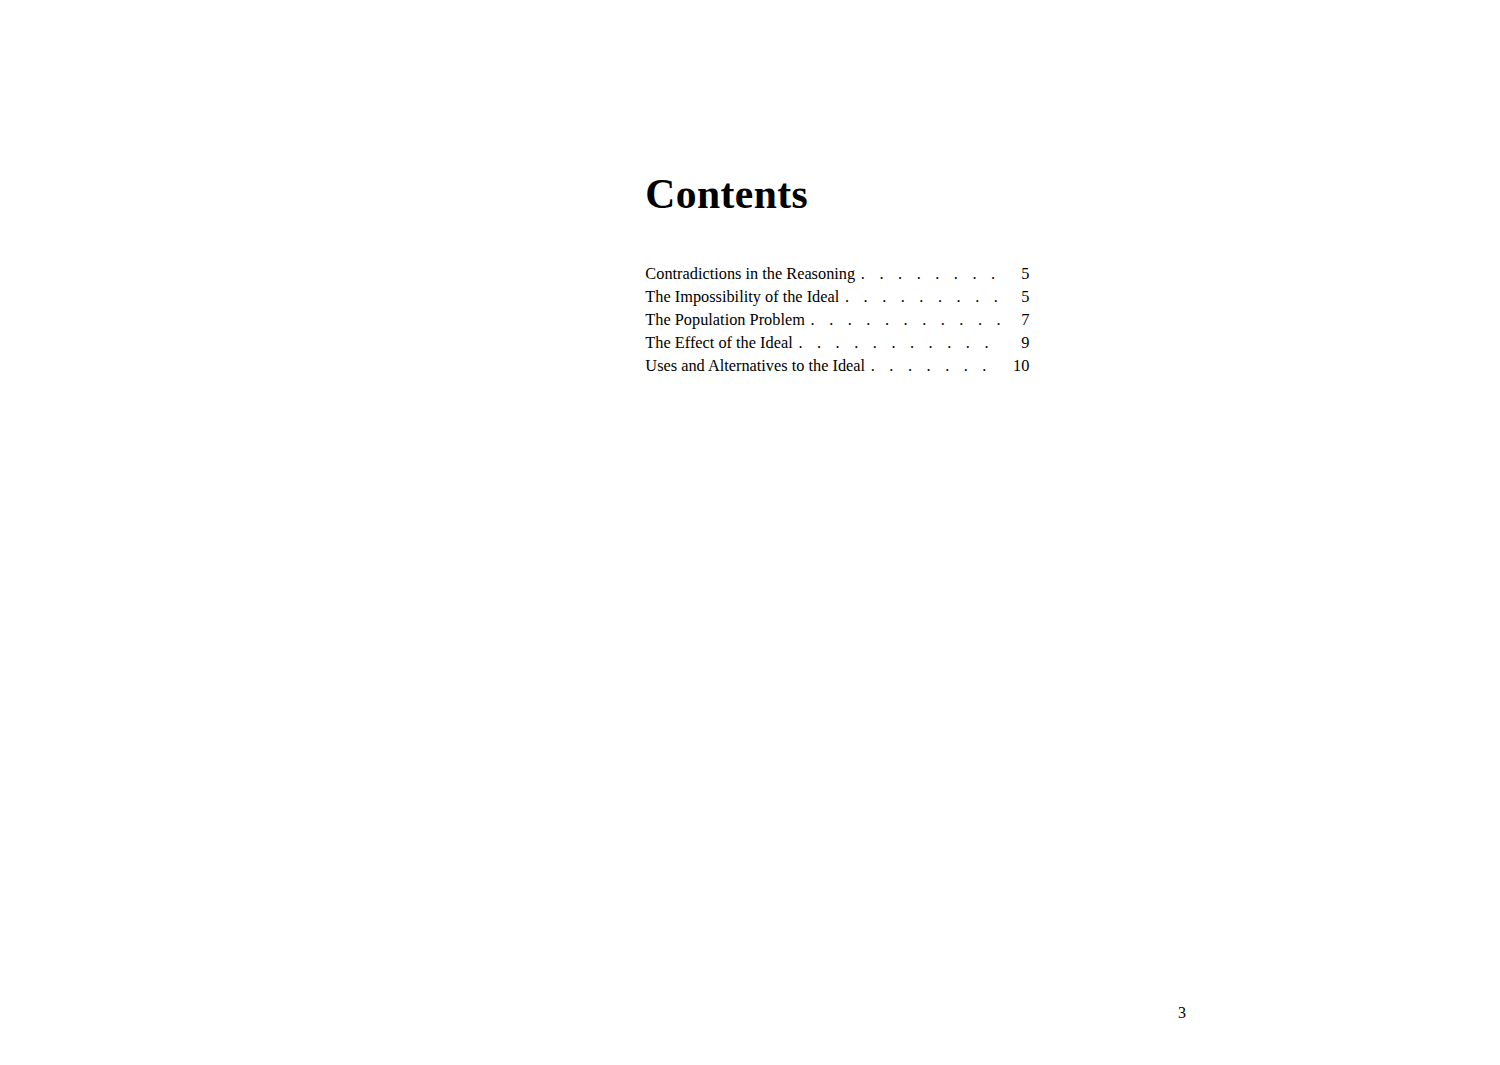Contents
Contradictions in the Reasoning . . . . . . . . . . . . . . . . . . . . . . . . . . . . . . . . . . . . 5
The Impossibility of the Ideal . . . . . . . . . . . . . . . . . . . . . . . . . . . . . . . . . . . . 5
The Population Problem . . . . . . . . . . . . . . . . . . . . . . . . . . . . . . . . . . . . 7
The Effect of the Ideal . . . . . . . . . . . . . . . . . . . . . . . . . . . . . . . . . . . . 9
Uses and Alternatives to the Ideal . . . . . . . . . . . . . . . . . . . . . . . . . . . . . . . . . . . . 10
3